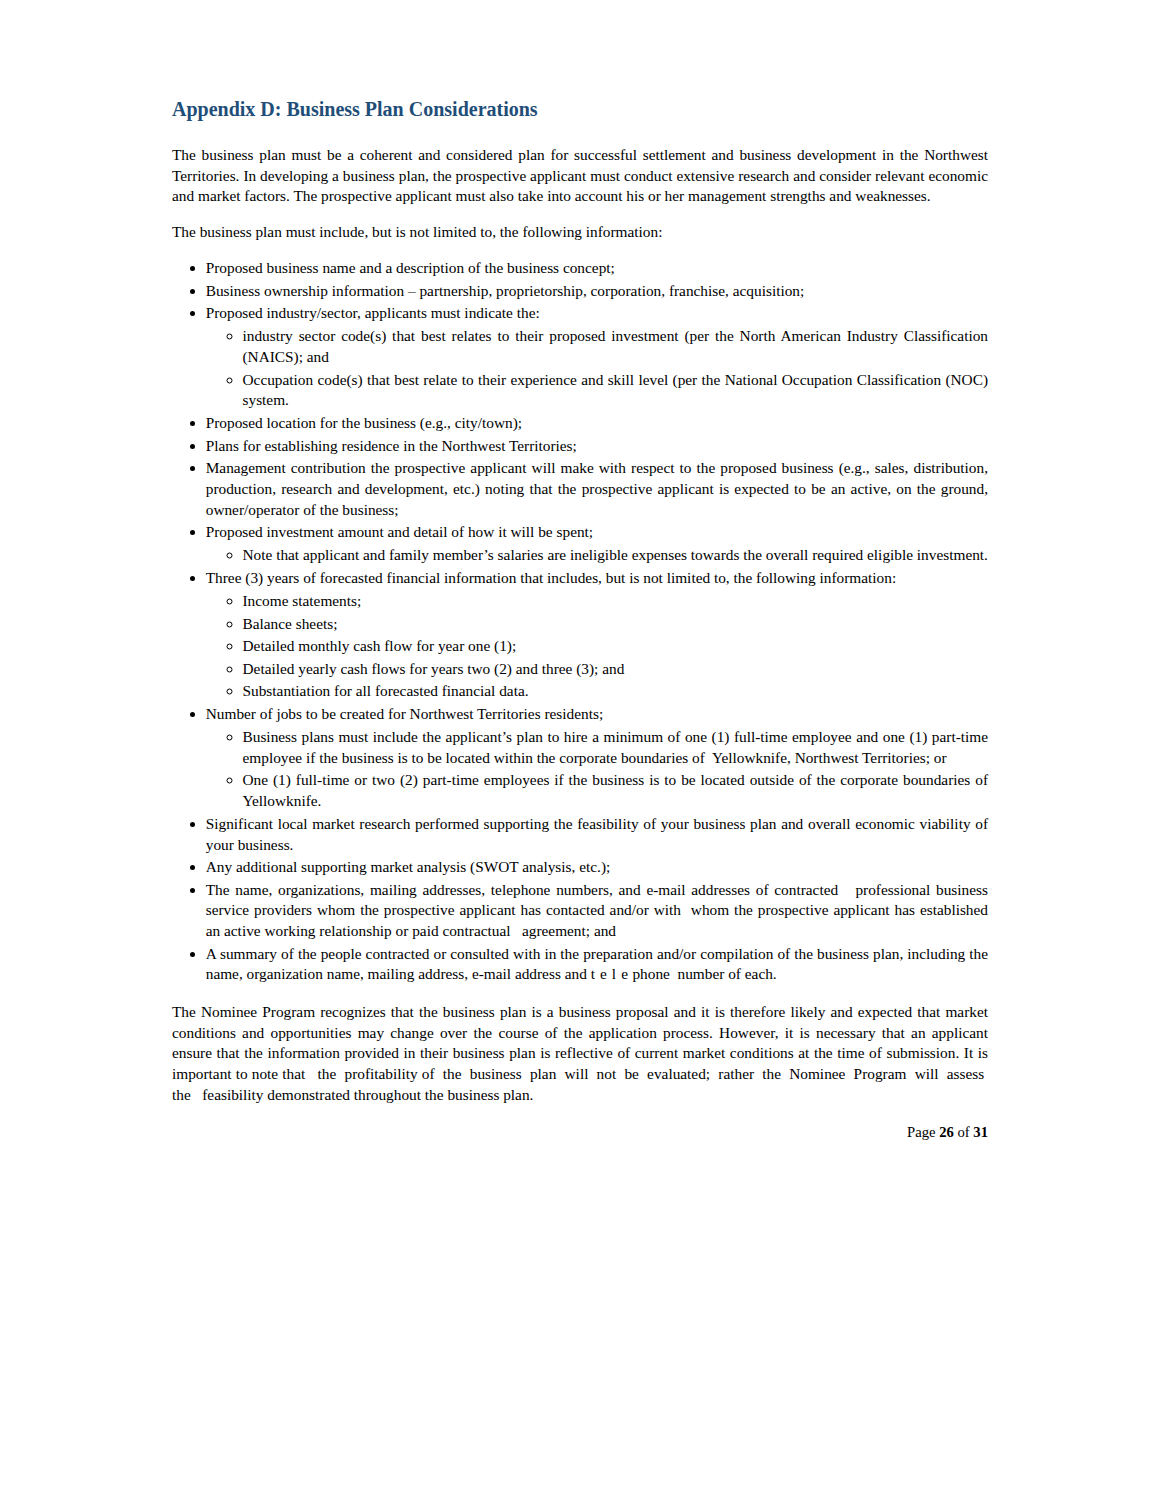Appendix D: Business Plan Considerations
The business plan must be a coherent and considered plan for successful settlement and business development in the Northwest Territories. In developing a business plan, the prospective applicant must conduct extensive research and consider relevant economic and market factors. The prospective applicant must also take into account his or her management strengths and weaknesses.
The business plan must include, but is not limited to, the following information:
Proposed business name and a description of the business concept;
Business ownership information – partnership, proprietorship, corporation, franchise, acquisition;
Proposed industry/sector, applicants must indicate the:
industry sector code(s) that best relates to their proposed investment (per the North American Industry Classification (NAICS); and
Occupation code(s) that best relate to their experience and skill level (per the National Occupation Classification (NOC) system.
Proposed location for the business (e.g., city/town);
Plans for establishing residence in the Northwest Territories;
Management contribution the prospective applicant will make with respect to the proposed business (e.g., sales, distribution, production, research and development, etc.) noting that the prospective applicant is expected to be an active, on the ground, owner/operator of the business;
Proposed investment amount and detail of how it will be spent;
Note that applicant and family member’s salaries are ineligible expenses towards the overall required eligible investment.
Three (3) years of forecasted financial information that includes, but is not limited to, the following information:
Income statements;
Balance sheets;
Detailed monthly cash flow for year one (1);
Detailed yearly cash flows for years two (2) and three (3); and
Substantiation for all forecasted financial data.
Number of jobs to be created for Northwest Territories residents;
Business plans must include the applicant’s plan to hire a minimum of one (1) full-time employee and one (1) part-time employee if the business is to be located within the corporate boundaries of Yellowknife, Northwest Territories; or
One (1) full-time or two (2) part-time employees if the business is to be located outside of the corporate boundaries of Yellowknife.
Significant local market research performed supporting the feasibility of your business plan and overall economic viability of your business.
Any additional supporting market analysis (SWOT analysis, etc.);
The name, organizations, mailing addresses, telephone numbers, and e-mail addresses of contracted professional business service providers whom the prospective applicant has contacted and/or with whom the prospective applicant has established an active working relationship or paid contractual agreement; and
A summary of the people contracted or consulted with in the preparation and/or compilation of the business plan, including the name, organization name, mailing address, e-mail address and t e l e phone number of each.
The Nominee Program recognizes that the business plan is a business proposal and it is therefore likely and expected that market conditions and opportunities may change over the course of the application process. However, it is necessary that an applicant ensure that the information provided in their business plan is reflective of current market conditions at the time of submission. It is important to note that the profitability of the business plan will not be evaluated; rather the Nominee Program will assess the feasibility demonstrated throughout the business plan.
Page 26 of 31